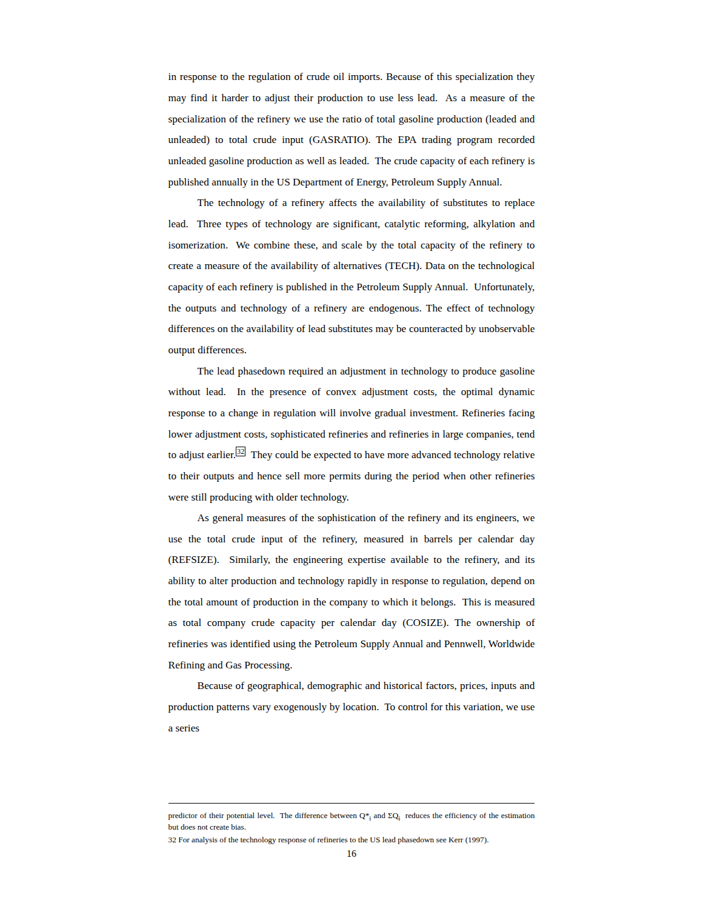in response to the regulation of crude oil imports. Because of this specialization they may find it harder to adjust their production to use less lead. As a measure of the specialization of the refinery we use the ratio of total gasoline production (leaded and unleaded) to total crude input (GASRATIO). The EPA trading program recorded unleaded gasoline production as well as leaded. The crude capacity of each refinery is published annually in the US Department of Energy, Petroleum Supply Annual.
The technology of a refinery affects the availability of substitutes to replace lead. Three types of technology are significant, catalytic reforming, alkylation and isomerization. We combine these, and scale by the total capacity of the refinery to create a measure of the availability of alternatives (TECH). Data on the technological capacity of each refinery is published in the Petroleum Supply Annual. Unfortunately, the outputs and technology of a refinery are endogenous. The effect of technology differences on the availability of lead substitutes may be counteracted by unobservable output differences.
The lead phasedown required an adjustment in technology to produce gasoline without lead. In the presence of convex adjustment costs, the optimal dynamic response to a change in regulation will involve gradual investment. Refineries facing lower adjustment costs, sophisticated refineries and refineries in large companies, tend to adjust earlier.32 They could be expected to have more advanced technology relative to their outputs and hence sell more permits during the period when other refineries were still producing with older technology.
As general measures of the sophistication of the refinery and its engineers, we use the total crude input of the refinery, measured in barrels per calendar day (REFSIZE). Similarly, the engineering expertise available to the refinery, and its ability to alter production and technology rapidly in response to regulation, depend on the total amount of production in the company to which it belongs. This is measured as total company crude capacity per calendar day (COSIZE). The ownership of refineries was identified using the Petroleum Supply Annual and Pennwell, Worldwide Refining and Gas Processing.
Because of geographical, demographic and historical factors, prices, inputs and production patterns vary exogenously by location. To control for this variation, we use a series
predictor of their potential level. The difference between Q*i and ΣQi reduces the efficiency of the estimation but does not create bias.
32 For analysis of the technology response of refineries to the US lead phasedown see Kerr (1997).
16